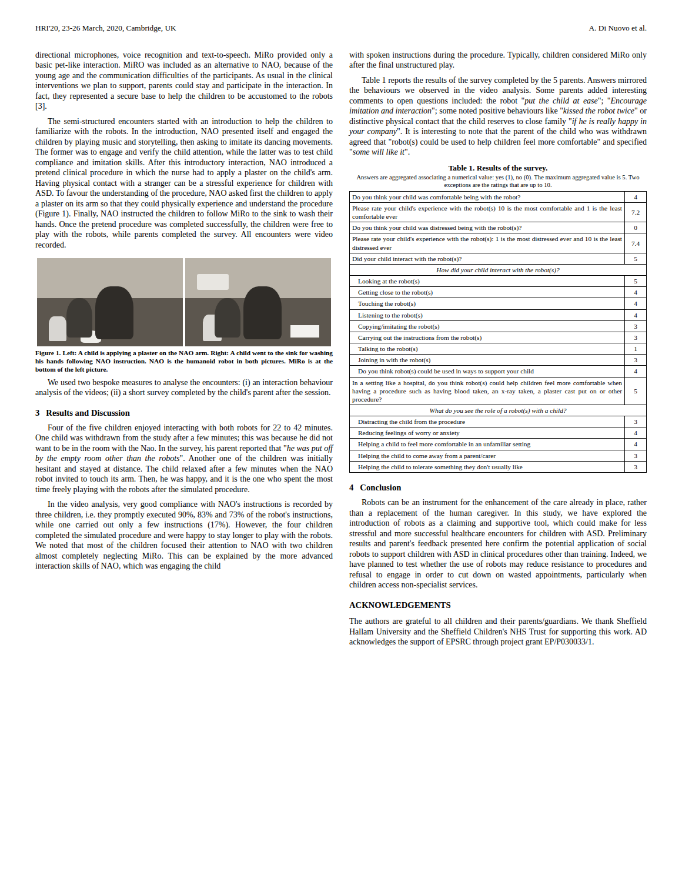HRI'20, 23-26 March, 2020, Cambridge, UK
A. Di Nuovo et al.
directional microphones, voice recognition and text-to-speech. MiRo provided only a basic pet-like interaction. MiRO was included as an alternative to NAO, because of the young age and the communication difficulties of the participants. As usual in the clinical interventions we plan to support, parents could stay and participate in the interaction. In fact, they represented a secure base to help the children to be accustomed to the robots [3].
The semi-structured encounters started with an introduction to help the children to familiarize with the robots. In the introduction, NAO presented itself and engaged the children by playing music and storytelling, then asking to imitate its dancing movements. The former was to engage and verify the child attention, while the latter was to test child compliance and imitation skills. After this introductory interaction, NAO introduced a pretend clinical procedure in which the nurse had to apply a plaster on the child's arm. Having physical contact with a stranger can be a stressful experience for children with ASD. To favour the understanding of the procedure, NAO asked first the children to apply a plaster on its arm so that they could physically experience and understand the procedure (Figure 1). Finally, NAO instructed the children to follow MiRo to the sink to wash their hands. Once the pretend procedure was completed successfully, the children were free to play with the robots, while parents completed the survey. All encounters were video recorded.
Figure 1. Left: A child is applying a plaster on the NAO arm. Right: A child went to the sink for washing his hands following NAO instruction. NAO is the humanoid robot in both pictures. MiRo is at the bottom of the left picture.
We used two bespoke measures to analyse the encounters: (i) an interaction behaviour analysis of the videos; (ii) a short survey completed by the child's parent after the session.
3 Results and Discussion
Four of the five children enjoyed interacting with both robots for 22 to 42 minutes. One child was withdrawn from the study after a few minutes; this was because he did not want to be in the room with the Nao. In the survey, his parent reported that "he was put off by the empty room other than the robots". Another one of the children was initially hesitant and stayed at distance. The child relaxed after a few minutes when the NAO robot invited to touch its arm. Then, he was happy, and it is the one who spent the most time freely playing with the robots after the simulated procedure.
In the video analysis, very good compliance with NAO's instructions is recorded by three children, i.e. they promptly executed 90%, 83% and 73% of the robot's instructions, while one carried out only a few instructions (17%). However, the four children completed the simulated procedure and were happy to stay longer to play with the robots. We noted that most of the children focused their attention to NAO with two children almost completely neglecting MiRo. This can be explained by the more advanced interaction skills of NAO, which was engaging the child
with spoken instructions during the procedure. Typically, children considered MiRo only after the final unstructured play.
Table 1 reports the results of the survey completed by the 5 parents. Answers mirrored the behaviours we observed in the video analysis. Some parents added interesting comments to open questions included: the robot "put the child at ease"; "Encourage imitation and interaction"; some noted positive behaviours like "kissed the robot twice" or distinctive physical contact that the child reserves to close family "if he is really happy in your company". It is interesting to note that the parent of the child who was withdrawn agreed that "robot(s) could be used to help children feel more comfortable" and specified "some will like it".
Table 1. Results of the survey.
Answers are aggregated associating a numerical value: yes (1), no (0). The maximum aggregated value is 5. Two exceptions are the ratings that are up to 10.
| Do you think your child was comfortable being with the robot? | 4 |
| Please rate your child's experience with the robot(s) 10 is the most comfortable and 1 is the least comfortable ever | 7.2 |
| Do you think your child was distressed being with the robot(s)? | 0 |
| Please rate your child's experience with the robot(s): 1 is the most distressed ever and 10 is the least distressed ever | 7.4 |
| Did your child interact with the robot(s)? | 5 |
| How did your child interact with the robot(s)? |
| Looking at the robot(s) | 5 |
| Getting close to the robot(s) | 4 |
| Touching the robot(s) | 4 |
| Listening to the robot(s) | 4 |
| Copying/imitating the robot(s) | 3 |
| Carrying out the instructions from the robot(s) | 3 |
| Talking to the robot(s) | 1 |
| Joining in with the robot(s) | 3 |
| Do you think robot(s) could be used in ways to support your child | 4 |
| In a setting like a hospital, do you think robot(s) could help children feel more comfortable when having a procedure such as having blood taken, an x-ray taken, a plaster cast put on or other procedure? | 5 |
| What do you see the role of a robot(s) with a child? |
| Distracting the child from the procedure | 3 |
| Reducing feelings of worry or anxiety | 4 |
| Helping a child to feel more comfortable in an unfamiliar setting | 4 |
| Helping the child to come away from a parent/carer | 3 |
| Helping the child to tolerate something they don't usually like | 3 |
4 Conclusion
Robots can be an instrument for the enhancement of the care already in place, rather than a replacement of the human caregiver. In this study, we have explored the introduction of robots as a claiming and supportive tool, which could make for less stressful and more successful healthcare encounters for children with ASD. Preliminary results and parent's feedback presented here confirm the potential application of social robots to support children with ASD in clinical procedures other than training. Indeed, we have planned to test whether the use of robots may reduce resistance to procedures and refusal to engage in order to cut down on wasted appointments, particularly when children access non-specialist services.
ACKNOWLEDGEMENTS
The authors are grateful to all children and their parents/guardians. We thank Sheffield Hallam University and the Sheffield Children's NHS Trust for supporting this work. AD acknowledges the support of EPSRC through project grant EP/P030033/1.